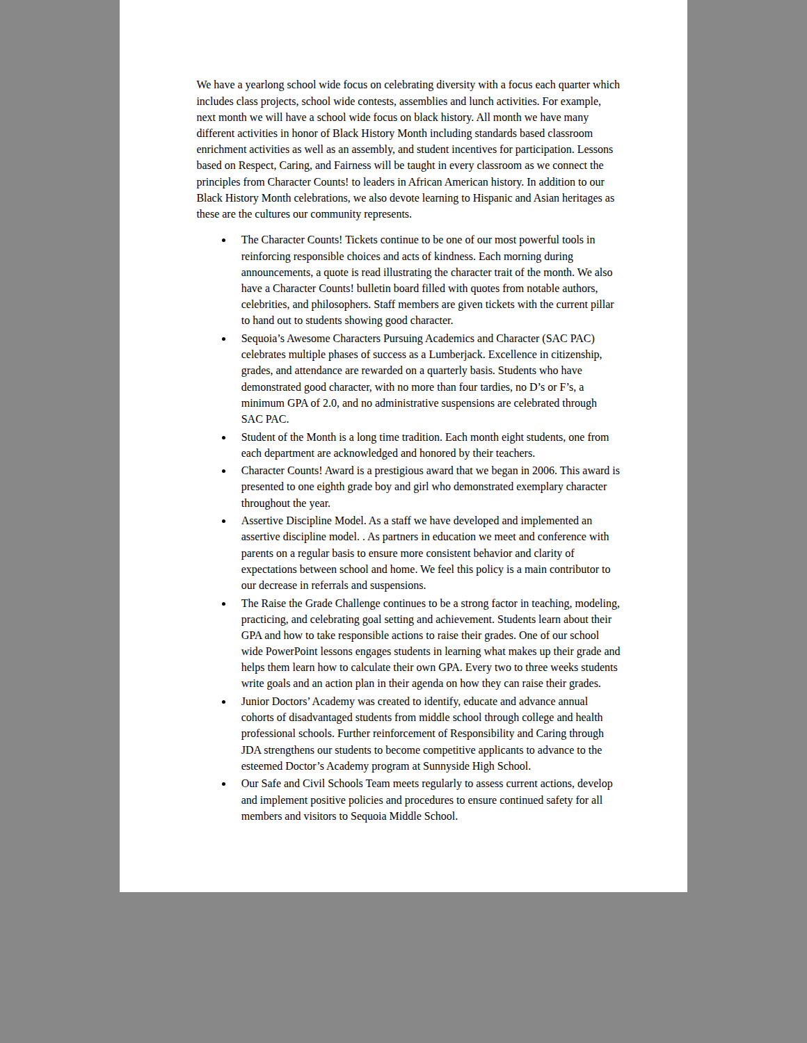We have a yearlong school wide focus on celebrating diversity with a focus each quarter which includes class projects, school wide contests, assemblies and lunch activities. For example, next month we will have a school wide focus on black history. All month we have many different activities in honor of Black History Month including standards based classroom enrichment activities as well as an assembly, and student incentives for participation. Lessons based on Respect, Caring, and Fairness will be taught in every classroom as we connect the principles from Character Counts! to leaders in African American history. In addition to our Black History Month celebrations, we also devote learning to Hispanic and Asian heritages as these are the cultures our community represents.
The Character Counts! Tickets continue to be one of our most powerful tools in reinforcing responsible choices and acts of kindness. Each morning during announcements, a quote is read illustrating the character trait of the month. We also have a Character Counts! bulletin board filled with quotes from notable authors, celebrities, and philosophers. Staff members are given tickets with the current pillar to hand out to students showing good character.
Sequoia’s Awesome Characters Pursuing Academics and Character (SAC PAC) celebrates multiple phases of success as a Lumberjack. Excellence in citizenship, grades, and attendance are rewarded on a quarterly basis. Students who have demonstrated good character, with no more than four tardies, no D’s or F’s, a minimum GPA of 2.0, and no administrative suspensions are celebrated through SAC PAC.
Student of the Month is a long time tradition. Each month eight students, one from each department are acknowledged and honored by their teachers.
Character Counts! Award is a prestigious award that we began in 2006. This award is presented to one eighth grade boy and girl who demonstrated exemplary character throughout the year.
Assertive Discipline Model. As a staff we have developed and implemented an assertive discipline model. . As partners in education we meet and conference with parents on a regular basis to ensure more consistent behavior and clarity of expectations between school and home. We feel this policy is a main contributor to our decrease in referrals and suspensions.
The Raise the Grade Challenge continues to be a strong factor in teaching, modeling, practicing, and celebrating goal setting and achievement. Students learn about their GPA and how to take responsible actions to raise their grades. One of our school wide PowerPoint lessons engages students in learning what makes up their grade and helps them learn how to calculate their own GPA. Every two to three weeks students write goals and an action plan in their agenda on how they can raise their grades.
Junior Doctors’ Academy was created to identify, educate and advance annual cohorts of disadvantaged students from middle school through college and health professional schools. Further reinforcement of Responsibility and Caring through JDA strengthens our students to become competitive applicants to advance to the esteemed Doctor’s Academy program at Sunnyside High School.
Our Safe and Civil Schools Team meets regularly to assess current actions, develop and implement positive policies and procedures to ensure continued safety for all members and visitors to Sequoia Middle School.